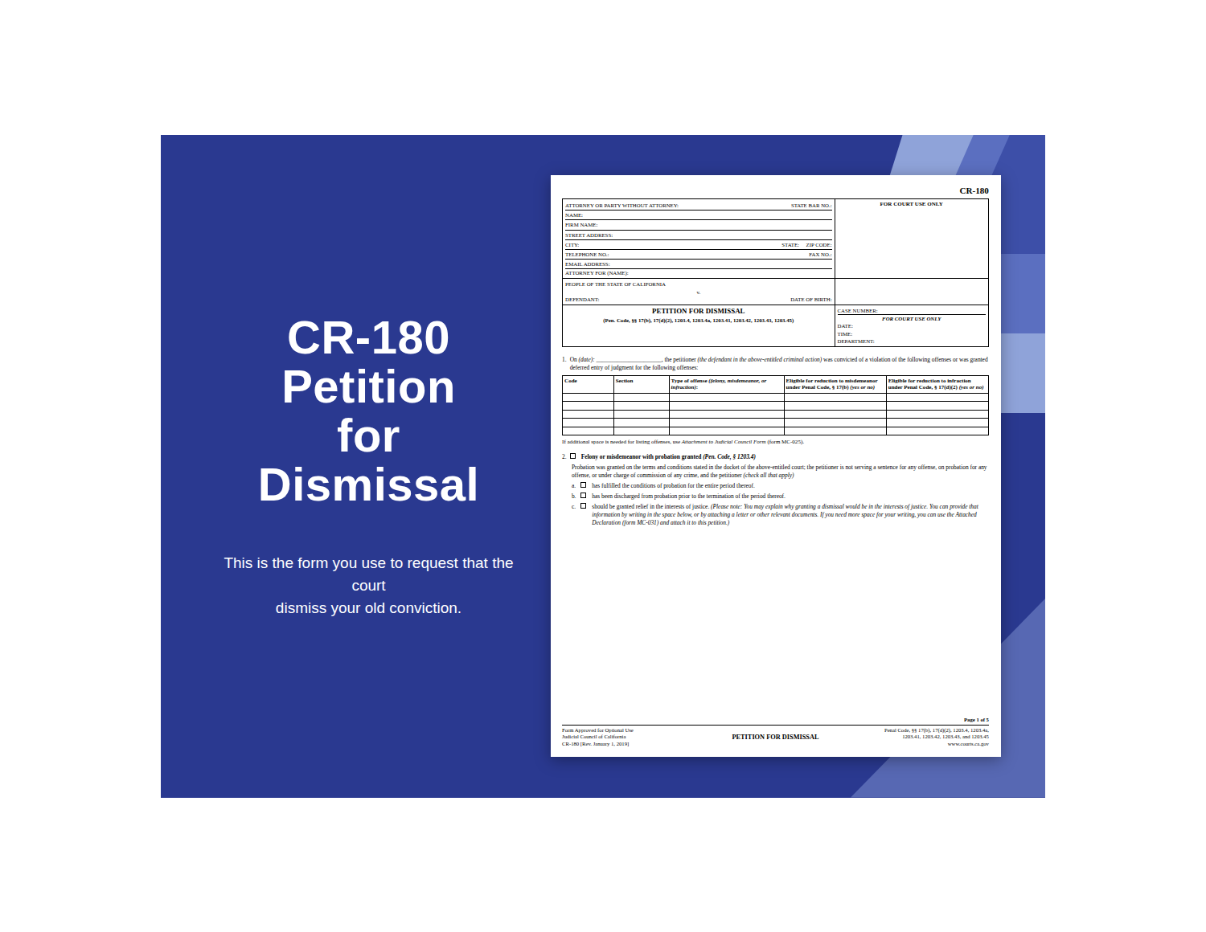CR-180
Petition
for
Dismissal
This is the form you use to request that the court
dismiss your old conviction.
CR-180
ATTORNEY OR PARTY WITHOUT ATTORNEY: STATE BAR NO.:
NAME:
FIRM NAME:
STREET ADDRESS:
CITY: STATE: ZIP CODE:
TELEPHONE NO.: FAX NO.:
EMAIL ADDRESS:
ATTORNEY FOR (name):
FOR COURT USE ONLY
PEOPLE OF THE STATE OF CALIFORNIA
v.
DEFENDANT: DATE OF BIRTH:
PETITION FOR DISMISSAL
(Pen. Code, §§ 17(b), 17(d)(2), 1203.4, 1203.4a, 1203.41, 1203.42, 1203.43, 1203.45)
CASE NUMBER:
FOR COURT USE ONLY
DATE:
TIME:
DEPARTMENT:
1. On (date): ______________________, the petitioner (the defendant in the above-entitled criminal action) was convicted of a violation of the following offenses or was granted deferred entry of judgment for the following offenses:
| Code | Section | Type of offense (felony, misdemeanor, or infraction) : | Eligible for reduction to misdemeanor under Penal Code, § 17(b) (yes or no) | Eligible for reduction to infraction under Penal Code, § 17(d)(2) (yes or no) |
| --- | --- | --- | --- | --- |
If additional space is needed for listing offenses, use Attachment to Judicial Council Form (form MC-025).
2. Felony or misdemeanor with probation granted (Pen. Code, § 1203.4)
Probation was granted on the terms and conditions stated in the docket of the above-entitled court; the petitioner is not serving a sentence for any offense, on probation for any offense, or under charge of commission of any crime, and the petitioner (check all that apply)
a. has fulfilled the conditions of probation for the entire period thereof.
b. has been discharged from probation prior to the termination of the period thereof.
c. should be granted relief in the interests of justice. (Please note: You may explain why granting a dismissal would be in the interests of justice. You can provide that information by writing in the space below, or by attaching a letter or other relevant documents. If you need more space for your writing, you can use the Attached Declaration (form MC-031) and attach it to this petition.)
Page 1 of 5
Form Approved for Optional Use
Judicial Council of California
CR-180 [Rev. January 1, 2019]
PETITION FOR DISMISSAL
Penal Code, §§ 17(b), 17(d)(2), 1203.4, 1203.4a,
1203.41, 1203.42, 1203.43, and 1203.45
www.courts.ca.gov